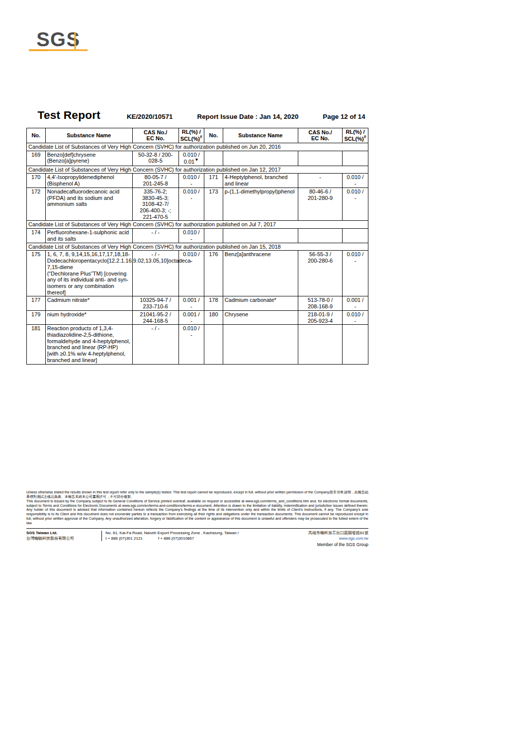SGS
Test Report
KE/2020/10571 Report Issue Date : Jan 14, 2020 Page 12 of 14
| No. | Substance Name | CAS No./ EC No. | RL(%) / SCL(%) # | No. | Substance Name | CAS No./ EC No. | RL(%) / SCL(%) # |
| --- | --- | --- | --- | --- | --- | --- | --- |
| Candidate List of Substances of Very High Concern (SVHC) for authorization published on Jun 20, 2016 |
| 169 | Benzo[def]chrysene (Benzo[a]pyrene) | 50-32-8 / 200-028-5 | 0.010 / 0.01 ▼ | | | | |
| Candidate List of Substances of Very High Concern (SVHC) for authorization published on Jan 12, 2017 |
| 170 | 4,4'-Isopropylidenediphenol (Bisphenol A) | 80-05-7 / 201-245-8 | 0.010 / - | 171 | 4-Heptylphenol, branched and linear | - | 0.010 / - |
| 172 | Nonadecafluorodecanoic acid (PFDA) and its sodium and ammonium salts | 335-76-2; 3830-45-3; 3108-42-7/ 206-400-3; -; 221-470-5 | 0.010 / - | 173 | p-(1,1-dimethylpropyl)phenol | 80-46-6 / 201-280-9 | 0.010 / - |
| Candidate List of Substances of Very High Concern (SVHC) for authorization published on Jul 7, 2017 |
| 174 | Perfluorohexane-1-sulphonic acid and its salts | - / - | 0.010 / - | | | | |
| Candidate List of Substances of Very High Concern (SVHC) for authorization published on Jan 15, 2018 |
| 175 | 1, 6, 7, 8, 9,14,15,16,17,17,18,18-Dodecachloropentacyclo[12.2.1.16,9.02,13.05,10]octadeca-7,15-diene (“Dechlorane Plus”TM) [covering any of its individual anti- and syn-isomers or any combination thereof] | - / - | 0.010 / - | 176 | Benz[a]anthracene | 56-55-3 / 200-280-6 | 0.010 / - |
| 177 | Cadmium nitrate* | 10325-94-7 / 233-710-6 | 0.001 / - | 178 | Cadmium carbonate* | 513-78-0 / 208-168-9 | 0.001 / - |
| 179 | nium hydroxide* | 21041-95-2 / 244-168-5 | 0.001 / - | 180 | Chrysene | 218-01-9 / 205-923-4 | 0.010 / - |
| 181 | Reaction products of 1,3,4-thiadiazolidine-2,5-dithione, formaldehyde and 4-heptylphenol, branched and linear (RP-HP) [with ≥0.1% w/w 4-heptylphenol, branched and linear] | - / - | 0.010 / - | | | | |
Unless otherwise stated the results shown in this test report refer only to the sample(s) tested. This test report cannot be reproduced, except in full, without prior written permission of the Company.除非另有說明，此報告結果僅對測試之樣品負責。本報告未經本公司書面許可，不可部分複製。
This document is issued by the Company subject to its General Conditions of Service printed overleaf, available on request or accessible at www.sgs.com/terms_and_conditions.htm and, for electronic format documents, subject to Terms and Conditions for Electronic Documents at www.sgs.com/en/terms-and-conditions/terms-e-document. Attention is drawn to the limitation of liability, indemnification and jurisdiction issues defined therein. Any holder of this document is advised that information contained hereon reflects the Company's findings at the time of its intervention only and within the limits of Client's instructions, if any. The Company's sole responsibility is to its Client and this document does not exonerate parties to a transaction from exercising all their rights and obligations under the transaction documents. This document cannot be reproduced except in full, without prior written approval of the Company. Any unauthorized alteration, forgery or falsification of the content or appearance of this document is unlawful and offenders may be prosecuted to the fullest extent of the law.
| SGS Taiwan Ltd. 台灣檢驗科技股份有限公司 | No. 61, Kai-Fa Road, Nanzih Export Processing Zone , Kaohsiung, Taiwan / t + 886 (07)301 2121 f + 886 (07)3010867 | 高雄市楠梓加工出口區開發路61號 www.sgs.com.tw |
Member of the SGS Group